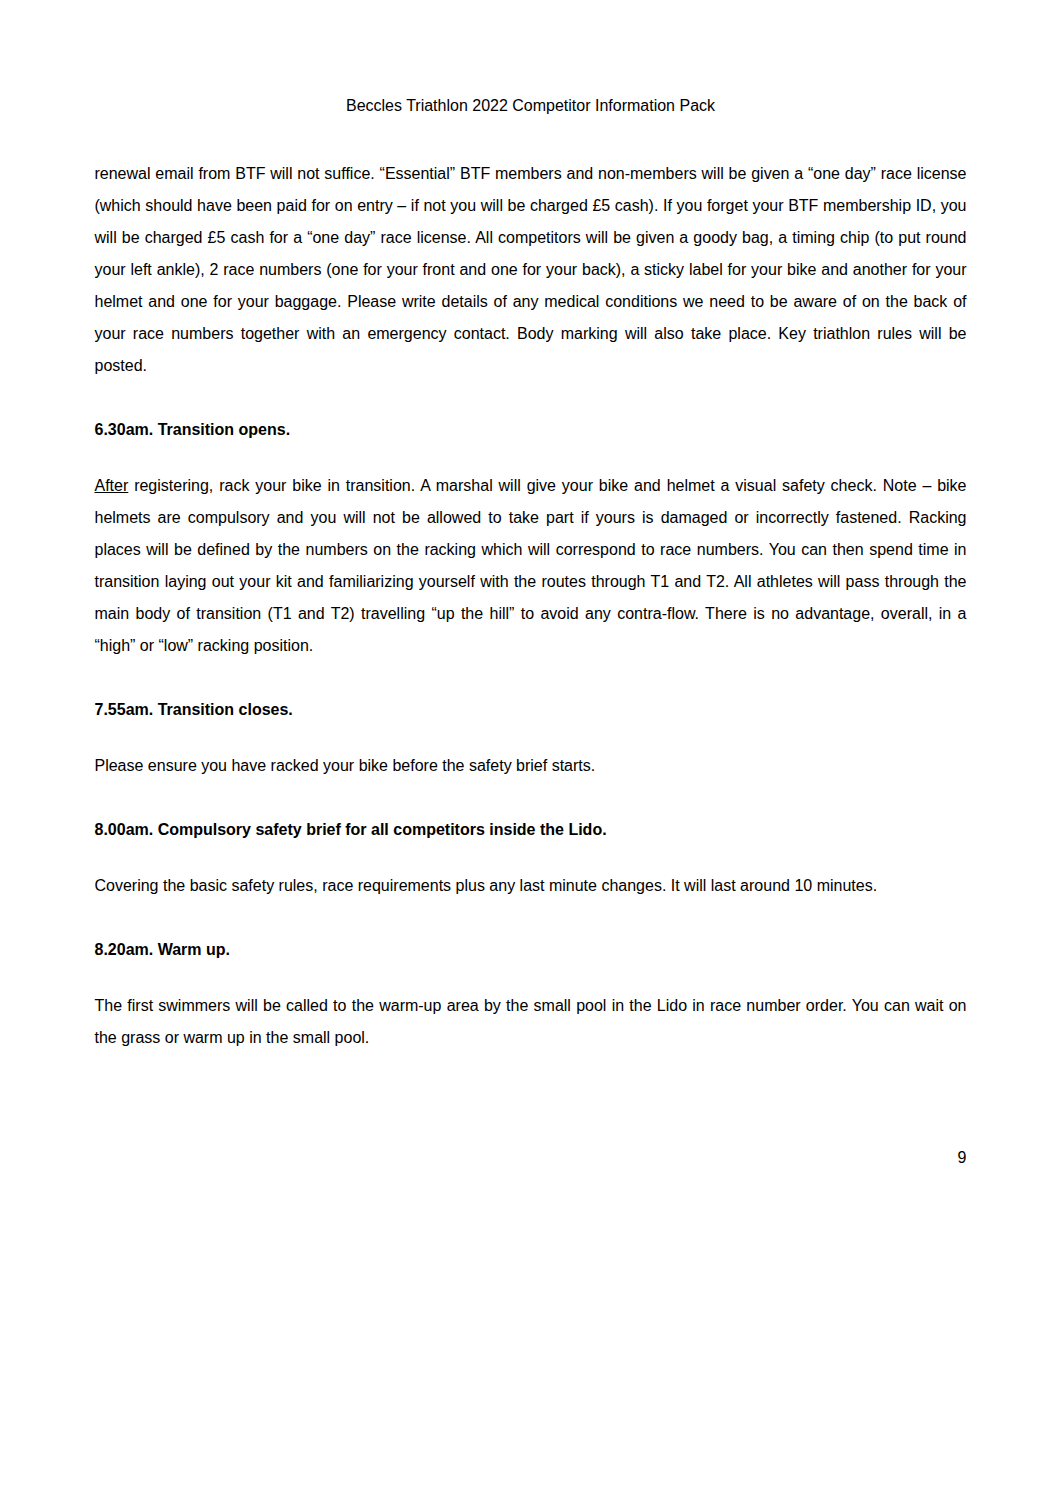Beccles Triathlon 2022 Competitor Information Pack
renewal email from BTF will not suffice. “Essential” BTF members and non-members will be given a “one day” race license (which should have been paid for on entry – if not you will be charged £5 cash). If you forget your BTF membership ID, you will be charged £5 cash for a “one day” race license. All competitors will be given a goody bag, a timing chip (to put round your left ankle), 2 race numbers (one for your front and one for your back), a sticky label for your bike and another for your helmet and one for your baggage. Please write details of any medical conditions we need to be aware of on the back of your race numbers together with an emergency contact. Body marking will also take place. Key triathlon rules will be posted.
6.30am. Transition opens.
After registering, rack your bike in transition. A marshal will give your bike and helmet a visual safety check. Note – bike helmets are compulsory and you will not be allowed to take part if yours is damaged or incorrectly fastened. Racking places will be defined by the numbers on the racking which will correspond to race numbers. You can then spend time in transition laying out your kit and familiarizing yourself with the routes through T1 and T2. All athletes will pass through the main body of transition (T1 and T2) travelling “up the hill” to avoid any contra-flow. There is no advantage, overall, in a “high” or “low” racking position.
7.55am. Transition closes.
Please ensure you have racked your bike before the safety brief starts.
8.00am. Compulsory safety brief for all competitors inside the Lido.
Covering the basic safety rules, race requirements plus any last minute changes. It will last around 10 minutes.
8.20am. Warm up.
The first swimmers will be called to the warm-up area by the small pool in the Lido in race number order. You can wait on the grass or warm up in the small pool.
9